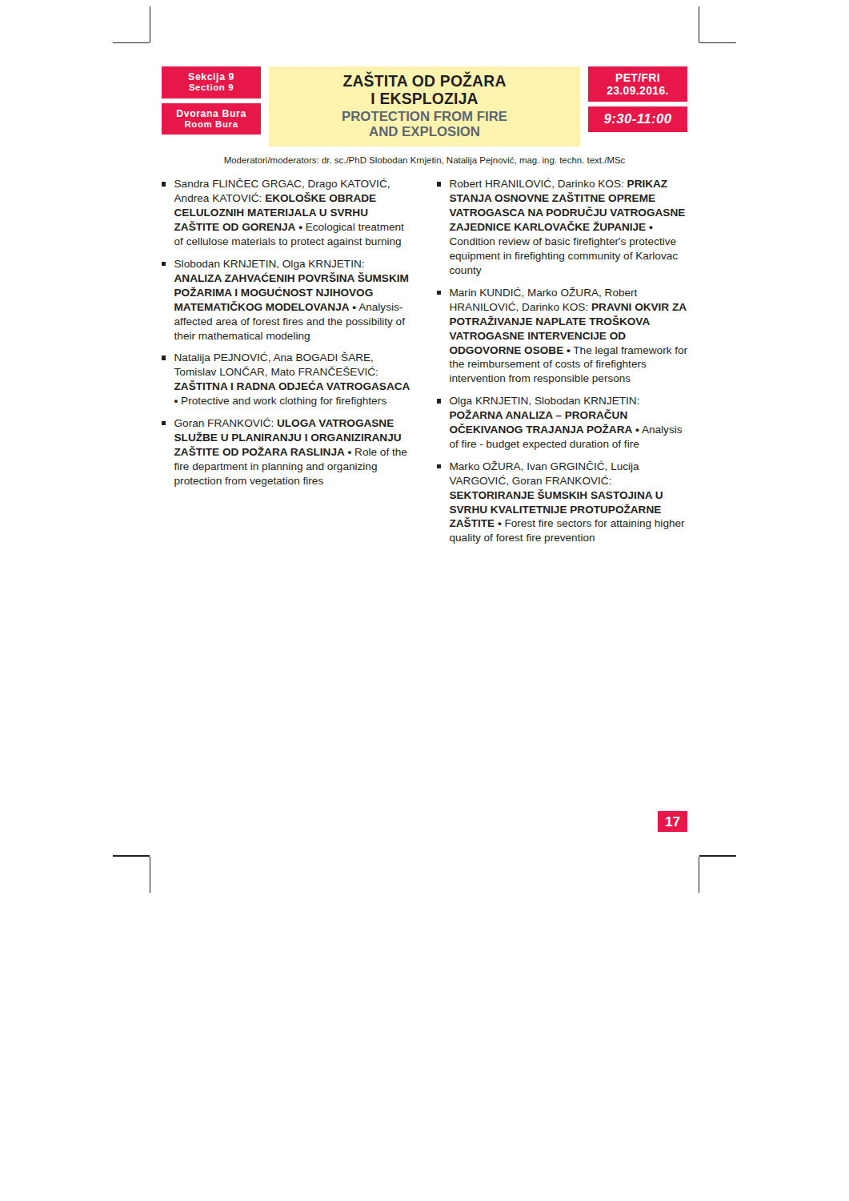Sekcija 9Section 9
Dvorana BuraRoom Bura
ZAŠTITA OD POŽARA
I EKSPLOZIJA
PROTECTION FROM FIRE
AND EXPLOSION
PET/FRI
23.09.2016.
9:30-11:00
Moderatori/moderators: dr. sc./PhD Slobodan Krnjetin, Natalija Pejnović, mag. ing. techn. text./MSc
Sandra FLINČEC GRGAC, Drago KATOVIĆ, Andrea KATOVIĆ: EKOLOŠKE OBRADE CELULOZNIH MATERIJALA U SVRHU ZAŠTITE OD GORENJA • Ecological treatment of cellulose materials to protect against burning
Slobodan KRNJETIN, Olga KRNJETIN: ANALIZA ZAHVAĆENIH POVRŠINA ŠUMSKIM POŽARIMA I MOGUĆNOST NJIHOVOG MATEMATIČKOG MODELOVANJA • Analysis-affected area of forest fires and the possibility of their mathematical modeling
Natalija PEJNOVIĆ, Ana BOGADI ŠARE, Tomislav LONČAR, Mato FRANČEŠEVIĆ: ZAŠTITNA I RADNA ODJEĆA VATROGASACA • Protective and work clothing for firefighters
Goran FRANKOVIĆ: ULOGA VATROGASNE SLUŽBE U PLANIRANJU I ORGANIZIRANJU ZAŠTITE OD POŽARA RASLINJA • Role of the fire department in planning and organizing protection from vegetation fires
Robert HRANILOVIĆ, Darinko KOS: PRIKAZ STANJA OSNOVNE ZAŠTITNE OPREME VATROGASCA NA PODRUČJU VATROGASNE ZAJEDNICE KARLOVAČKE ŽUPANIJE • Condition review of basic firefighter's protective equipment in firefighting community of Karlovac county
Marin KUNDIĆ, Marko OŽURA, Robert HRANILOVIĆ, Darinko KOS: PRAVNI OKVIR ZA POTRAŽIVANJE NAPLATE TROŠKOVA VATROGASNE INTERVENCIJE OD ODGOVORNE OSOBE • The legal framework for the reimbursement of costs of firefighters intervention from responsible persons
Olga KRNJETIN, Slobodan KRNJETIN: POŽARNA ANALIZA – PRORAČUN OČEKIVANOG TRAJANJA POŽARA • Analysis of fire - budget expected duration of fire
Marko OŽURA, Ivan GRGINČIĆ, Lucija VARGOVIĆ, Goran FRANKOVIĆ: SEKTORIRANJE ŠUMSKIH SASTOJINA U SVRHU KVALITETNIJE PROTUPOŽARNE ZAŠTITE • Forest fire sectors for attaining higher quality of forest fire prevention
17